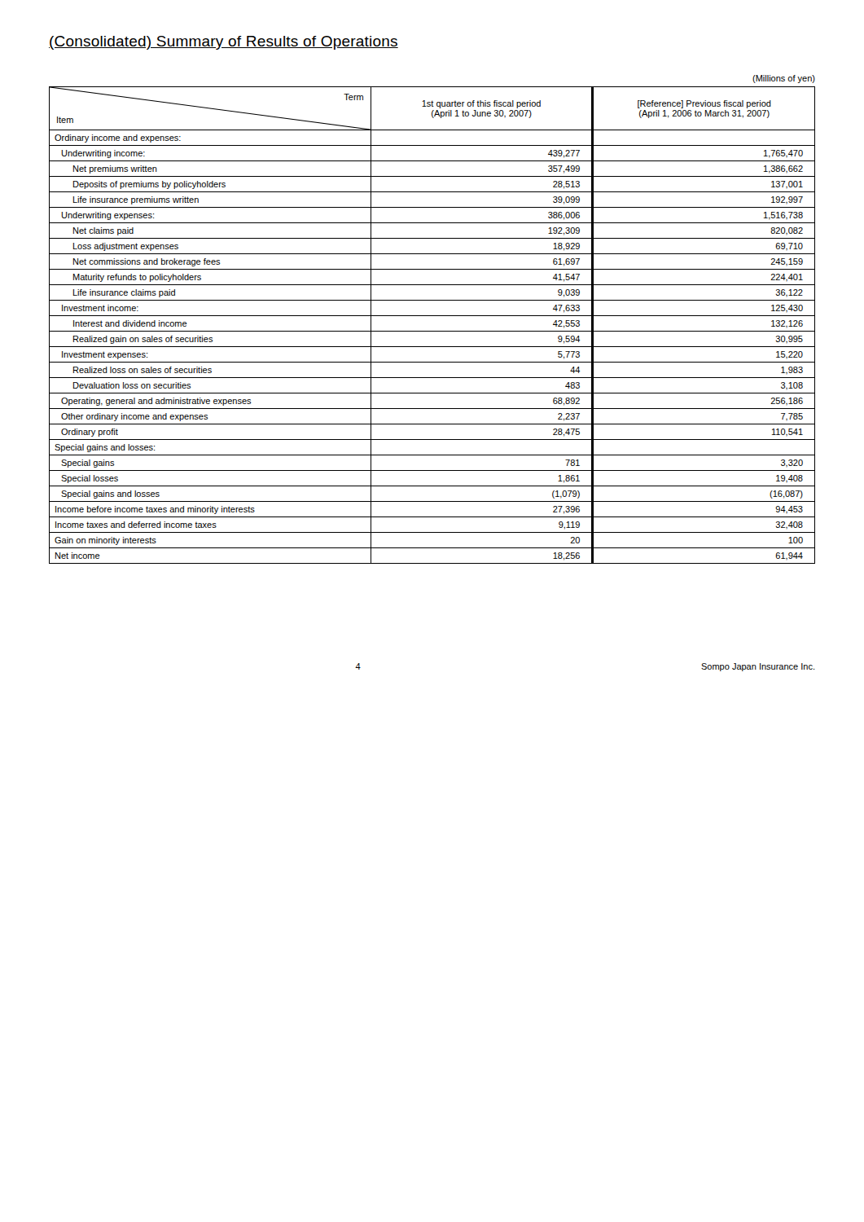(Consolidated) Summary of Results of Operations
(Millions of yen)
| Term Item | 1st quarter of this fiscal period (April 1 to June 30, 2007) | [Reference] Previous fiscal period (April 1, 2006 to March 31, 2007) |
| --- | --- | --- |
| Ordinary income and expenses: | | |
| Underwriting income: | 439,277 | 1,765,470 |
| Net premiums written | 357,499 | 1,386,662 |
| Deposits of premiums by policyholders | 28,513 | 137,001 |
| Life insurance premiums written | 39,099 | 192,997 |
| Underwriting expenses: | 386,006 | 1,516,738 |
| Net claims paid | 192,309 | 820,082 |
| Loss adjustment expenses | 18,929 | 69,710 |
| Net commissions and brokerage fees | 61,697 | 245,159 |
| Maturity refunds to policyholders | 41,547 | 224,401 |
| Life insurance claims paid | 9,039 | 36,122 |
| Investment income: | 47,633 | 125,430 |
| Interest and dividend income | 42,553 | 132,126 |
| Realized gain on sales of securities | 9,594 | 30,995 |
| Investment expenses: | 5,773 | 15,220 |
| Realized loss on sales of securities | 44 | 1,983 |
| Devaluation loss on securities | 483 | 3,108 |
| Operating, general and administrative expenses | 68,892 | 256,186 |
| Other ordinary income and expenses | 2,237 | 7,785 |
| Ordinary profit | 28,475 | 110,541 |
| Special gains and losses: | | |
| Special gains | 781 | 3,320 |
| Special losses | 1,861 | 19,408 |
| Special gains and losses | (1,079) | (16,087) |
| Income before income taxes and minority interests | 27,396 | 94,453 |
| Income taxes and deferred income taxes | 9,119 | 32,408 |
| Gain on minority interests | 20 | 100 |
| Net income | 18,256 | 61,944 |
4 Sompo Japan Insurance Inc.